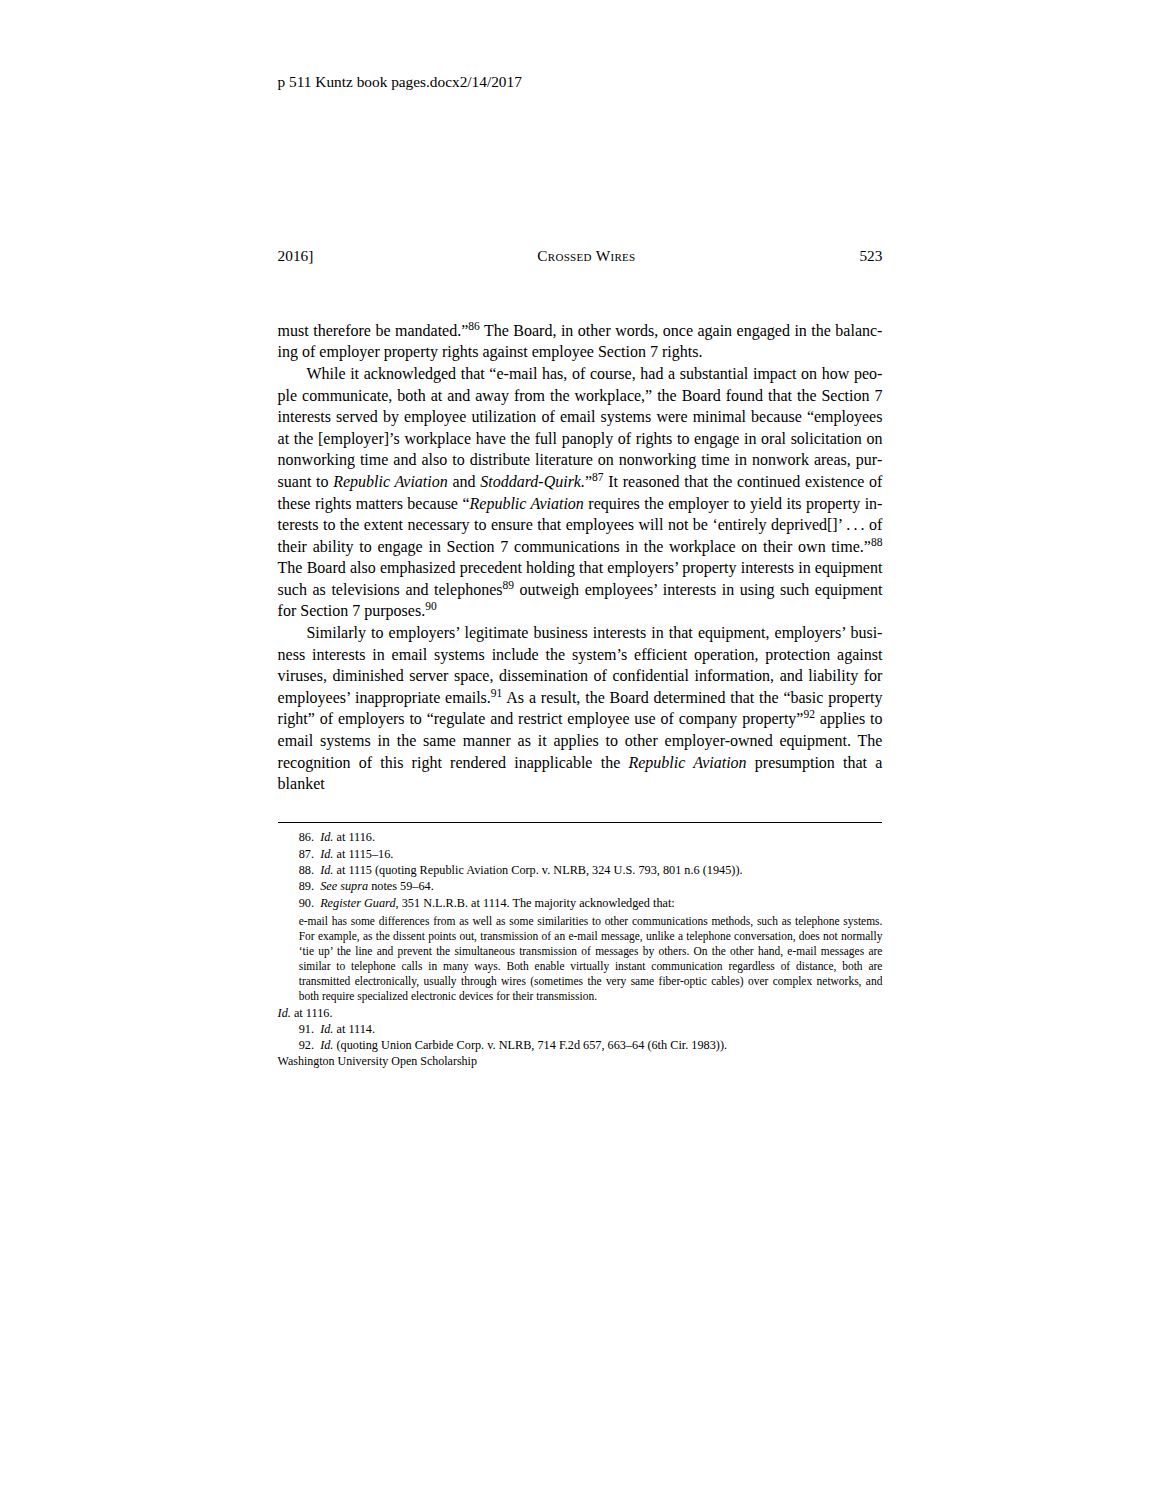p 511 Kuntz book pages.docx2/14/2017
2016] Crossed Wires 523
must therefore be mandated.”86 The Board, in other words, once again engaged in the balancing of employer property rights against employee Section 7 rights.
While it acknowledged that “e-mail has, of course, had a substantial impact on how people communicate, both at and away from the workplace,” the Board found that the Section 7 interests served by employee utilization of email systems were minimal because “employees at the [employer]’s workplace have the full panoply of rights to engage in oral solicitation on nonworking time and also to distribute literature on nonworking time in nonwork areas, pursuant to Republic Aviation and Stoddard-Quirk.”87 It reasoned that the continued existence of these rights matters because “Republic Aviation requires the employer to yield its property interests to the extent necessary to ensure that employees will not be ‘entirely deprived[]’ . . . of their ability to engage in Section 7 communications in the workplace on their own time.”88 The Board also emphasized precedent holding that employers’ property interests in equipment such as televisions and telephones89 outweigh employees’ interests in using such equipment for Section 7 purposes.90
Similarly to employers’ legitimate business interests in that equipment, employers’ business interests in email systems include the system’s efficient operation, protection against viruses, diminished server space, dissemination of confidential information, and liability for employees’ inappropriate emails.91 As a result, the Board determined that the “basic property right” of employers to “regulate and restrict employee use of company property”92 applies to email systems in the same manner as it applies to other employer-owned equipment. The recognition of this right rendered inapplicable the Republic Aviation presumption that a blanket
86. Id. at 1116.
87. Id. at 1115–16.
88. Id. at 1115 (quoting Republic Aviation Corp. v. NLRB, 324 U.S. 793, 801 n.6 (1945)).
89. See supra notes 59–64.
90. Register Guard, 351 N.L.R.B. at 1114. The majority acknowledged that:
e-mail has some differences from as well as some similarities to other communications methods, such as telephone systems. For example, as the dissent points out, transmission of an e-mail message, unlike a telephone conversation, does not normally ‘tie up’ the line and prevent the simultaneous transmission of messages by others. On the other hand, e-mail messages are similar to telephone calls in many ways. Both enable virtually instant communication regardless of distance, both are transmitted electronically, usually through wires (sometimes the very same fiber-optic cables) over complex networks, and both require specialized electronic devices for their transmission.
Id. at 1116.
91. Id. at 1114.
92. Id. (quoting Union Carbide Corp. v. NLRB, 714 F.2d 657, 663–64 (6th Cir. 1983)).
Washington University Open Scholarship